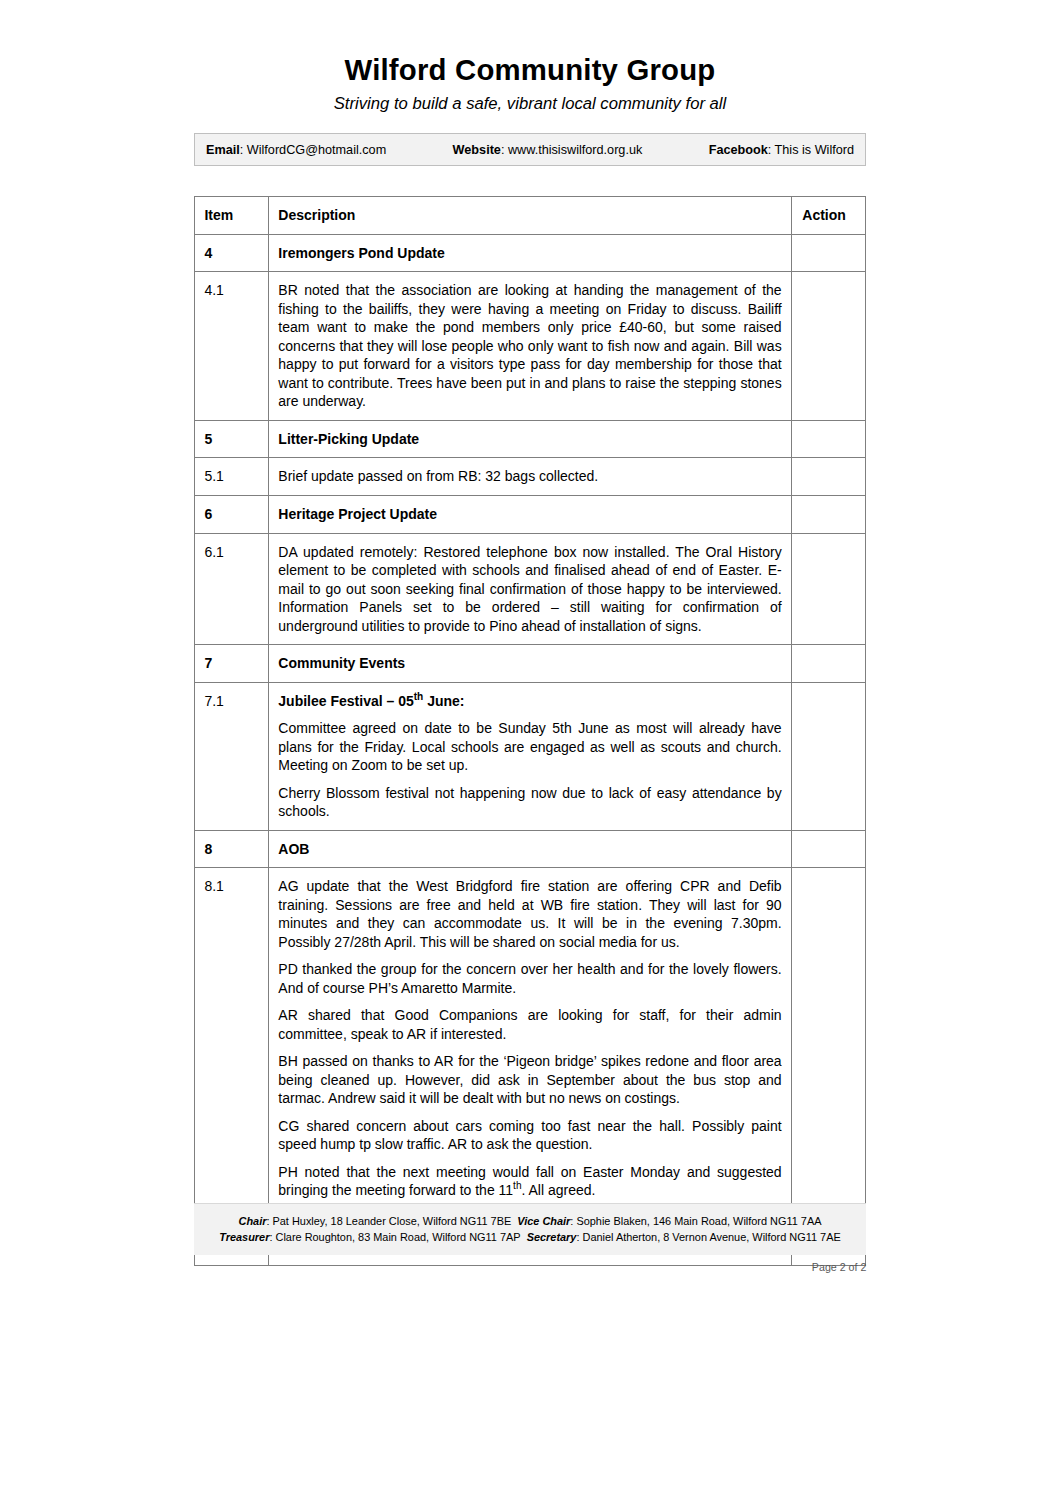Wilford Community Group
Striving to build a safe, vibrant local community for all
Email: WilfordCG@hotmail.com Website: www.thisiswilford.org.uk Facebook: This is Wilford
| Item | Description | Action |
| --- | --- | --- |
| 4 | Iremongers Pond Update | |
| 4.1 | BR noted that the association are looking at handing the management of the fishing to the bailiffs, they were having a meeting on Friday to discuss. Bailiff team want to make the pond members only price £40-60, but some raised concerns that they will lose people who only want to fish now and again. Bill was happy to put forward for a visitors type pass for day membership for those that want to contribute. Trees have been put in and plans to raise the stepping stones are underway. | |
| 5 | Litter-Picking Update | |
| 5.1 | Brief update passed on from RB: 32 bags collected. | |
| 6 | Heritage Project Update | |
| 6.1 | DA updated remotely: Restored telephone box now installed. The Oral History element to be completed with schools and finalised ahead of end of Easter. E-mail to go out soon seeking final confirmation of those happy to be interviewed. Information Panels set to be ordered – still waiting for confirmation of underground utilities to provide to Pino ahead of installation of signs. | |
| 7 | Community Events | |
| 7.1 | Jubilee Festival – 05 th June: Committee agreed on date to be Sunday 5th June as most will already have plans for the Friday. Local schools are engaged as well as scouts and church. Meeting on Zoom to be set up. Cherry Blossom festival not happening now due to lack of easy attendance by schools. | |
| 8 | AOB | |
| 8.1 | AG update that the West Bridgford fire station are offering CPR and Defib training. Sessions are free and held at WB fire station. They will last for 90 minutes and they can accommodate us. It will be in the evening 7.30pm. Possibly 27/28th April. This will be shared on social media for us. PD thanked the group for the concern over her health and for the lovely flowers. And of course PH’s Amaretto Marmite. AR shared that Good Companions are looking for staff, for their admin committee, speak to AR if interested. BH passed on thanks to AR for the ‘Pigeon bridge’ spikes redone and floor area being cleaned up. However, did ask in September about the bus stop and tarmac. Andrew said it will be dealt with but no news on costings. CG shared concern about cars coming too fast near the hall. Possibly paint speed hump tp slow traffic. AR to ask the question. PH noted that the next meeting would fall on Easter Monday and suggested bringing the meeting forward to the 11 th . All agreed. | |
| 9 | There being no further business, the meeting ended at 20:23. The next meeting is at 19.30 on Monday 11 April at the Ferry, Main Road, Wilford. | |
Chair: Pat Huxley, 18 Leander Close, Wilford NG11 7BE Vice Chair: Sophie Blaken, 146 Main Road, Wilford NG11 7AA
Treasurer: Clare Roughton, 83 Main Road, Wilford NG11 7AP Secretary: Daniel Atherton, 8 Vernon Avenue, Wilford NG11 7AE
Page 2 of 2